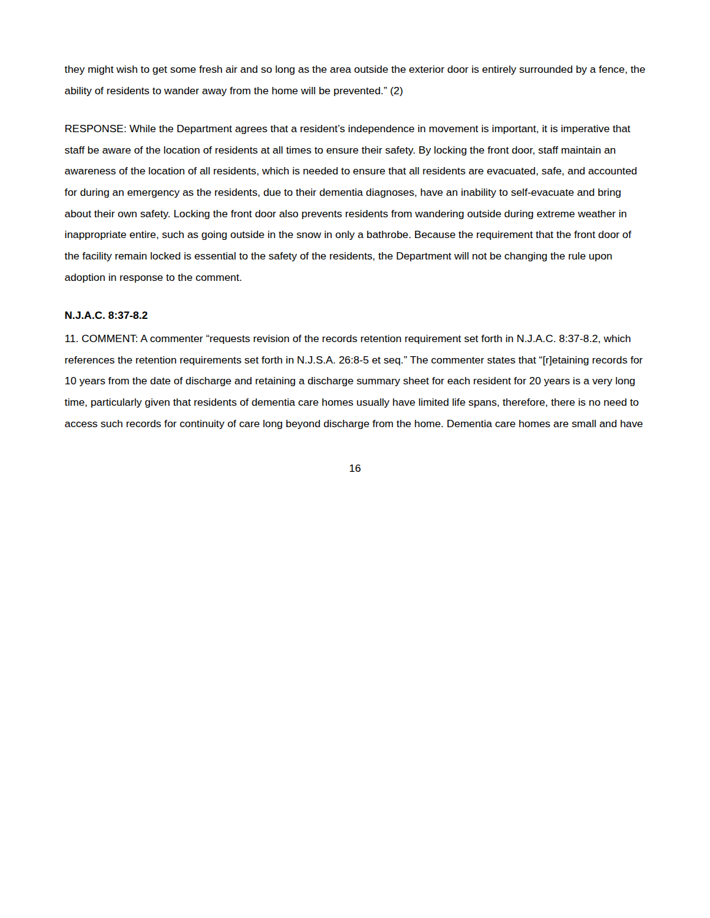they might wish to get some fresh air and so long as the area outside the exterior door is entirely surrounded by a fence, the ability of residents to wander away from the home will be prevented.” (2)
RESPONSE: While the Department agrees that a resident’s independence in movement is important, it is imperative that staff be aware of the location of residents at all times to ensure their safety. By locking the front door, staff maintain an awareness of the location of all residents, which is needed to ensure that all residents are evacuated, safe, and accounted for during an emergency as the residents, due to their dementia diagnoses, have an inability to self-evacuate and bring about their own safety. Locking the front door also prevents residents from wandering outside during extreme weather in inappropriate entire, such as going outside in the snow in only a bathrobe. Because the requirement that the front door of the facility remain locked is essential to the safety of the residents, the Department will not be changing the rule upon adoption in response to the comment.
N.J.A.C. 8:37-8.2
11. COMMENT: A commenter “requests revision of the records retention requirement set forth in N.J.A.C. 8:37-8.2, which references the retention requirements set forth in N.J.S.A. 26:8-5 et seq.” The commenter states that “[r]etaining records for 10 years from the date of discharge and retaining a discharge summary sheet for each resident for 20 years is a very long time, particularly given that residents of dementia care homes usually have limited life spans, therefore, there is no need to access such records for continuity of care long beyond discharge from the home. Dementia care homes are small and have
16